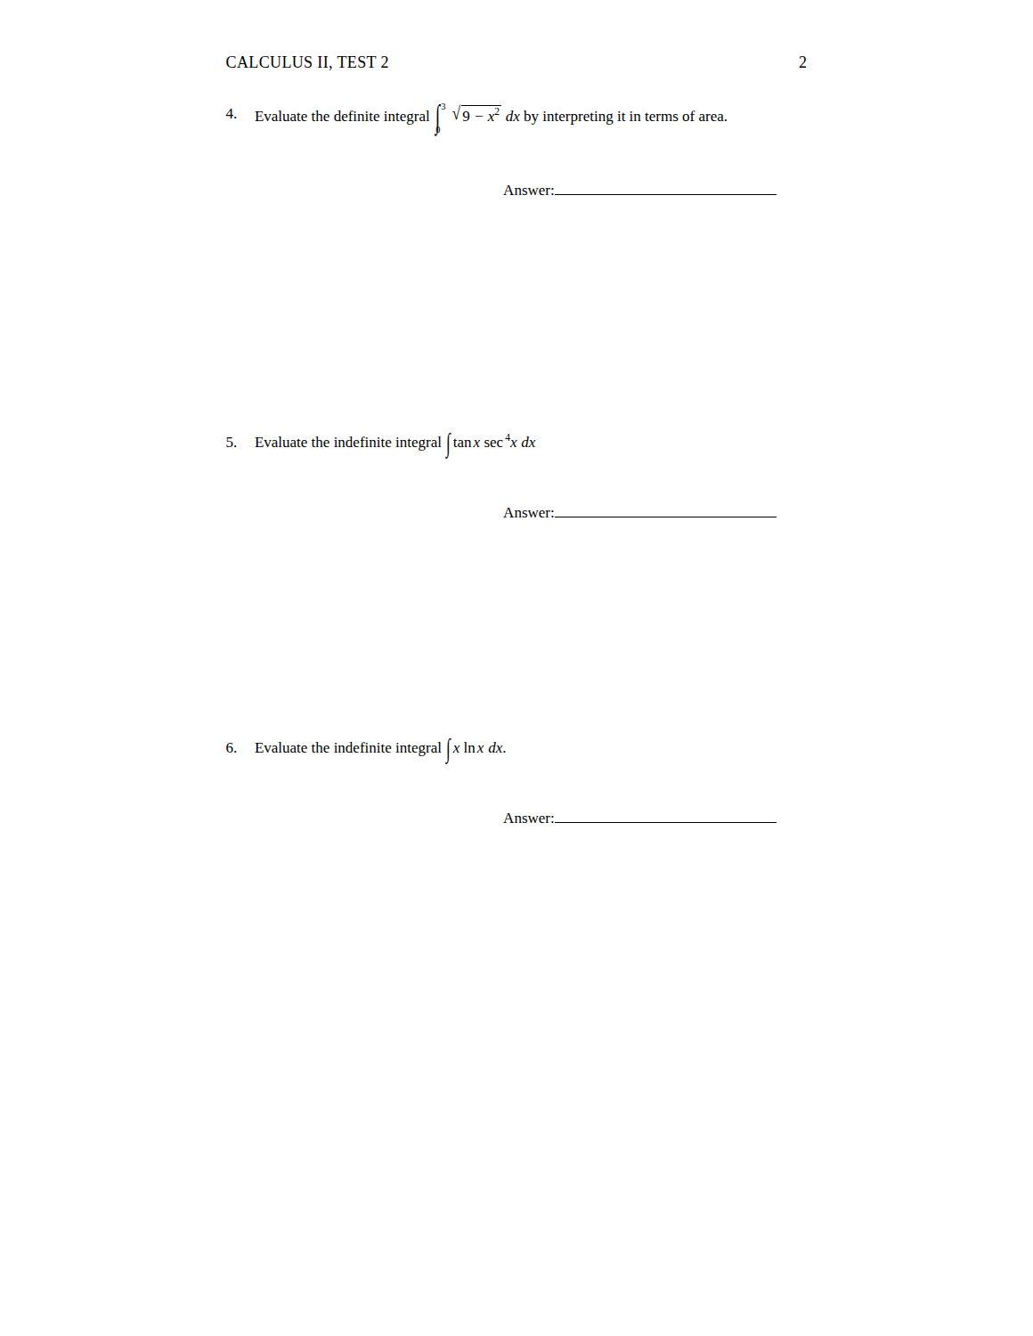Calculus II, Test 2 2
4. Evaluate the definite integral 3∫09 − x2 dx by interpreting it in terms of area.
Answer:
5. Evaluate the indefinite integral ∫tan x sec4xdx
Answer:
6. Evaluate the indefinite integral ∫x ln xdx.
Answer: